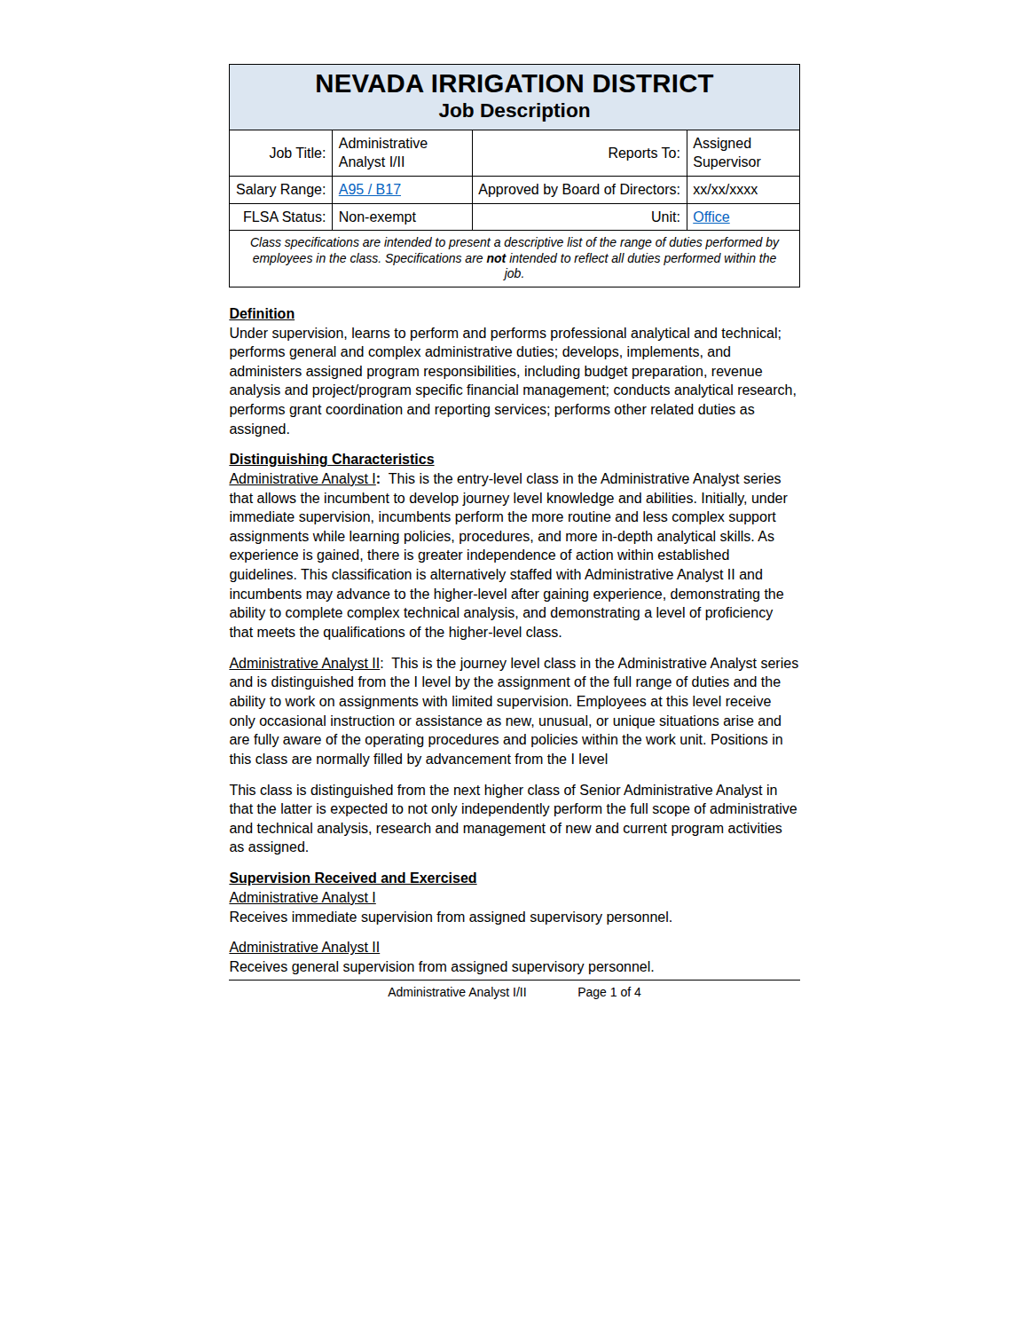| NEVADA IRRIGATION DISTRICT Job Description |
| Job Title: | Administrative Analyst I/II | Reports To: | Assigned Supervisor |
| Salary Range: | A95 / B17 | Approved by Board of Directors: | xx/xx/xxxx |
| FLSA Status: | Non-exempt | Unit: | Office |
| Class specifications are intended to present a descriptive list of the range of duties performed by employees in the class. Specifications are not intended to reflect all duties performed within the job. |
Definition
Under supervision, learns to perform and performs professional analytical and technical; performs general and complex administrative duties; develops, implements, and administers assigned program responsibilities, including budget preparation, revenue analysis and project/program specific financial management; conducts analytical research, performs grant coordination and reporting services; performs other related duties as assigned.
Distinguishing Characteristics
Administrative Analyst I: This is the entry-level class in the Administrative Analyst series that allows the incumbent to develop journey level knowledge and abilities. Initially, under immediate supervision, incumbents perform the more routine and less complex support assignments while learning policies, procedures, and more in-depth analytical skills. As experience is gained, there is greater independence of action within established guidelines. This classification is alternatively staffed with Administrative Analyst II and incumbents may advance to the higher-level after gaining experience, demonstrating the ability to complete complex technical analysis, and demonstrating a level of proficiency that meets the qualifications of the higher-level class.
Administrative Analyst II: This is the journey level class in the Administrative Analyst series and is distinguished from the I level by the assignment of the full range of duties and the ability to work on assignments with limited supervision. Employees at this level receive only occasional instruction or assistance as new, unusual, or unique situations arise and are fully aware of the operating procedures and policies within the work unit. Positions in this class are normally filled by advancement from the I level
This class is distinguished from the next higher class of Senior Administrative Analyst in that the latter is expected to not only independently perform the full scope of administrative and technical analysis, research and management of new and current program activities as assigned.
Supervision Received and Exercised
Administrative Analyst I
Receives immediate supervision from assigned supervisory personnel.
Administrative Analyst II
Receives general supervision from assigned supervisory personnel.
Administrative Analyst I/II Page 1 of 4